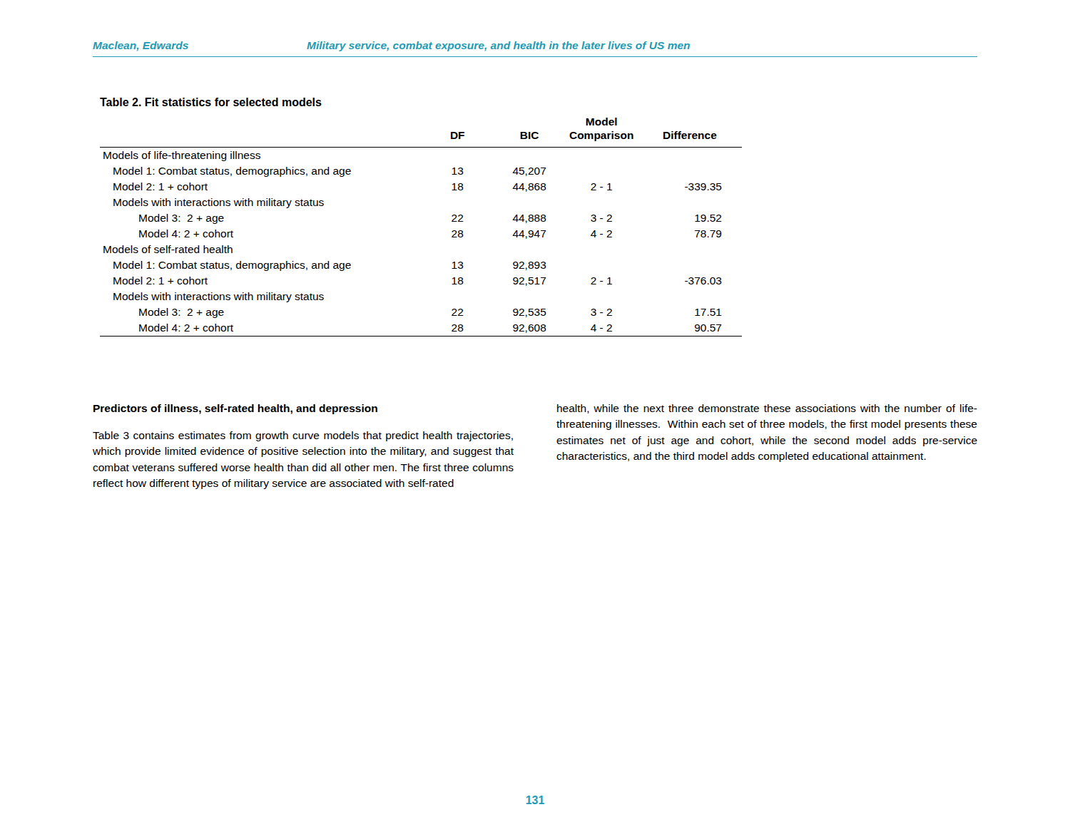Maclean, Edwards
Military service, combat exposure, and health in the later lives of US men
Table 2. Fit statistics for selected models
| | DF | BIC | Model Comparison | Difference |
| --- | --- | --- | --- | --- |
| Models of life-threatening illness | | | | |
| Model 1: Combat status, demographics, and age | 13 | 45,207 | | |
| Model 2: 1 + cohort | 18 | 44,868 | 2 - 1 | -339.35 |
| Models with interactions with military status | | | | |
| Model 3: 2 + age | 22 | 44,888 | 3 - 2 | 19.52 |
| Model 4: 2 + cohort | 28 | 44,947 | 4 - 2 | 78.79 |
| Models of self-rated health | | | | |
| Model 1: Combat status, demographics, and age | 13 | 92,893 | | |
| Model 2: 1 + cohort | 18 | 92,517 | 2 - 1 | -376.03 |
| Models with interactions with military status | | | | |
| Model 3: 2 + age | 22 | 92,535 | 3 - 2 | 17.51 |
| Model 4: 2 + cohort | 28 | 92,608 | 4 - 2 | 90.57 |
Predictors of illness, self-rated health, and depression
Table 3 contains estimates from growth curve models that predict health trajectories, which provide limited evidence of positive selection into the military, and suggest that combat veterans suffered worse health than did all other men. The first three columns reflect how different types of military service are associated with self-rated
health, while the next three demonstrate these associations with the number of life-threatening illnesses. Within each set of three models, the first model presents these estimates net of just age and cohort, while the second model adds pre-service characteristics, and the third model adds completed educational attainment.
131